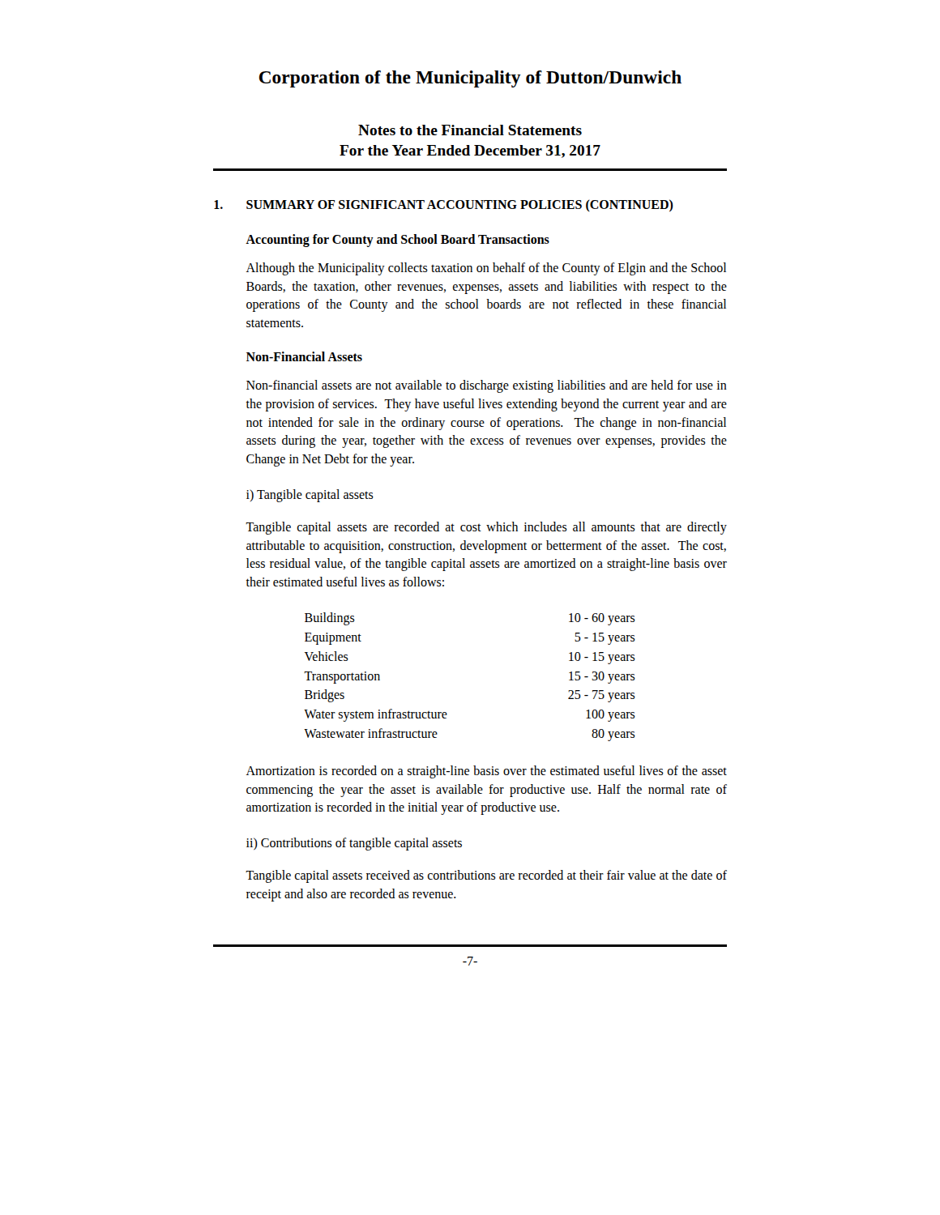Corporation of the Municipality of Dutton/Dunwich
Notes to the Financial Statements
For the Year Ended December 31, 2017
1. SUMMARY OF SIGNIFICANT ACCOUNTING POLICIES (CONTINUED)
Accounting for County and School Board Transactions
Although the Municipality collects taxation on behalf of the County of Elgin and the School Boards, the taxation, other revenues, expenses, assets and liabilities with respect to the operations of the County and the school boards are not reflected in these financial statements.
Non-Financial Assets
Non-financial assets are not available to discharge existing liabilities and are held for use in the provision of services. They have useful lives extending beyond the current year and are not intended for sale in the ordinary course of operations. The change in non-financial assets during the year, together with the excess of revenues over expenses, provides the Change in Net Debt for the year.
i) Tangible capital assets
Tangible capital assets are recorded at cost which includes all amounts that are directly attributable to acquisition, construction, development or betterment of the asset. The cost, less residual value, of the tangible capital assets are amortized on a straight-line basis over their estimated useful lives as follows:
| Buildings | 10 - 60 years |
| Equipment | 5 - 15 years |
| Vehicles | 10 - 15 years |
| Transportation | 15 - 30 years |
| Bridges | 25 - 75 years |
| Water system infrastructure | 100 years |
| Wastewater infrastructure | 80 years |
Amortization is recorded on a straight-line basis over the estimated useful lives of the asset commencing the year the asset is available for productive use. Half the normal rate of amortization is recorded in the initial year of productive use.
ii) Contributions of tangible capital assets
Tangible capital assets received as contributions are recorded at their fair value at the date of receipt and also are recorded as revenue.
-7-